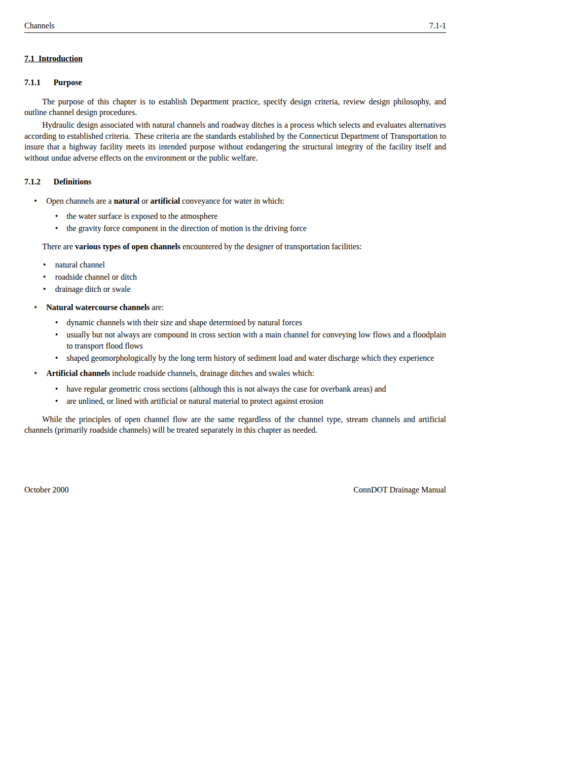Channels 7.1-1
7.1 Introduction
7.1.1 Purpose
The purpose of this chapter is to establish Department practice, specify design criteria, review design philosophy, and outline channel design procedures.
Hydraulic design associated with natural channels and roadway ditches is a process which selects and evaluates alternatives according to established criteria. These criteria are the standards established by the Connecticut Department of Transportation to insure that a highway facility meets its intended purpose without endangering the structural integrity of the facility itself and without undue adverse effects on the environment or the public welfare.
7.1.2 Definitions
Open channels are a natural or artificial conveyance for water in which:
the water surface is exposed to the atmosphere
the gravity force component in the direction of motion is the driving force
There are various types of open channels encountered by the designer of transportation facilities:
natural channel
roadside channel or ditch
drainage ditch or swale
Natural watercourse channels are:
dynamic channels with their size and shape determined by natural forces
usually but not always are compound in cross section with a main channel for conveying low flows and a floodplain to transport flood flows
shaped geomorphologically by the long term history of sediment load and water discharge which they experience
Artificial channels include roadside channels, drainage ditches and swales which:
have regular geometric cross sections (although this is not always the case for overbank areas) and
are unlined, or lined with artificial or natural material to protect against erosion
While the principles of open channel flow are the same regardless of the channel type, stream channels and artificial channels (primarily roadside channels) will be treated separately in this chapter as needed.
October 2000 ConnDOT Drainage Manual